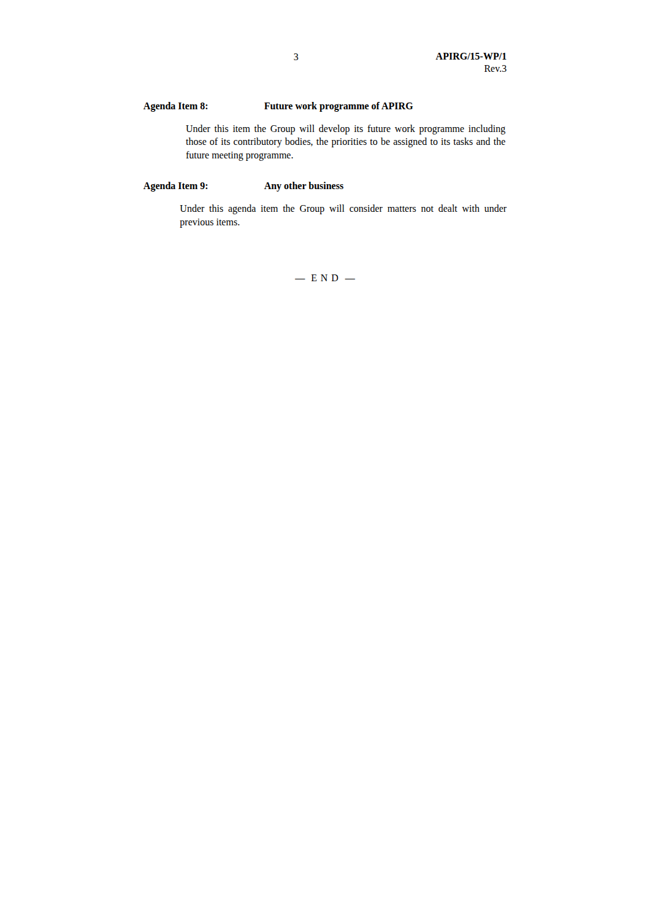3
APIRG/15-WP/1
Rev.3
Agenda Item 8: Future work programme of APIRG
Under this item the Group will develop its future work programme including those of its contributory bodies, the priorities to be assigned to its tasks and the future meeting programme.
Agenda Item 9: Any other business
Under this agenda item the Group will consider matters not dealt with under previous items.
— E N D —